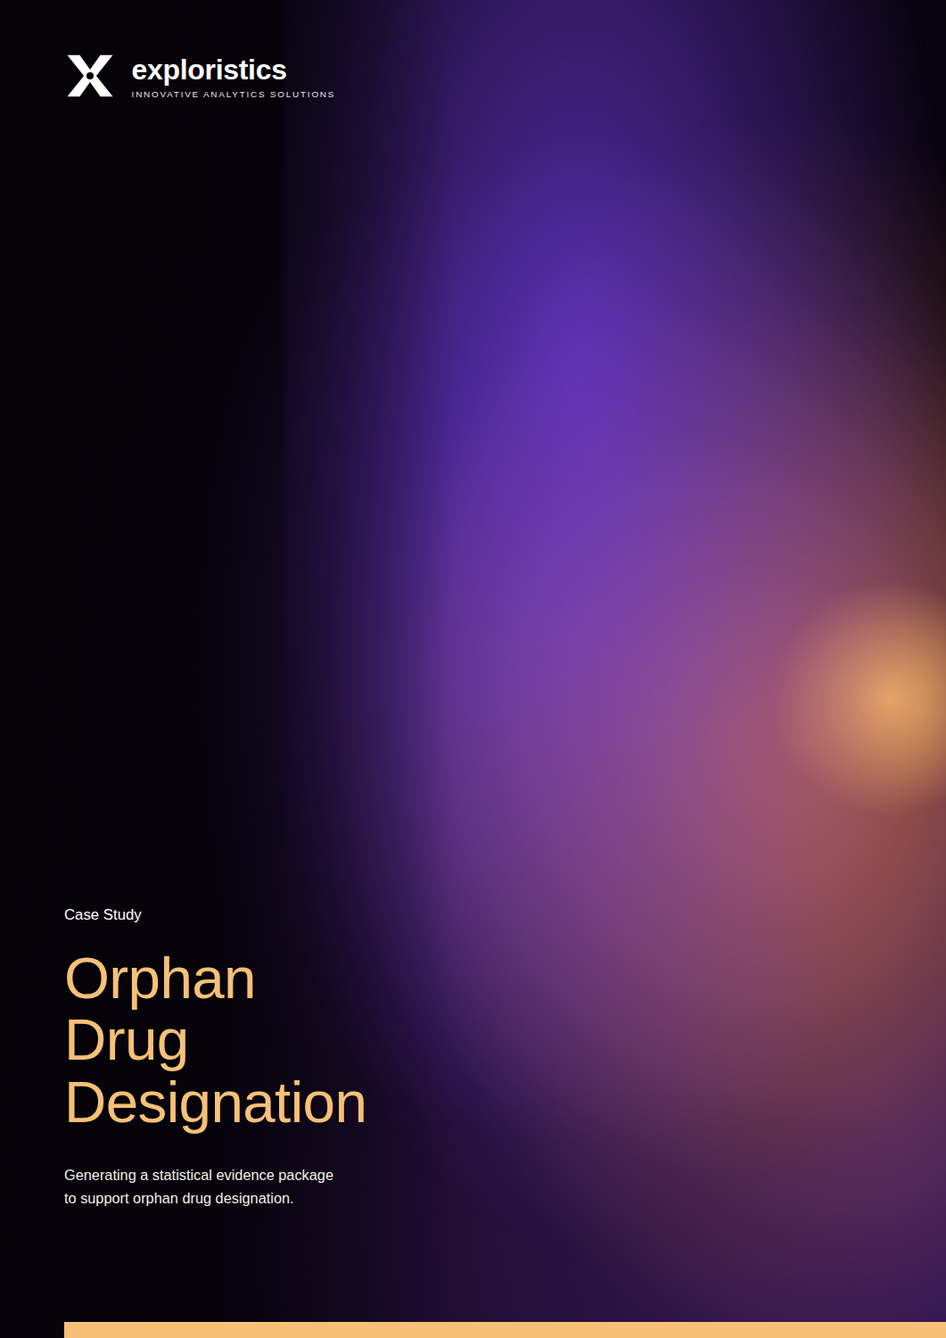exploristics
Innovative Analytics Solutions
Case Study
Orphan
Drug
Designation
Generating a statistical evidence package to support orphan drug designation.